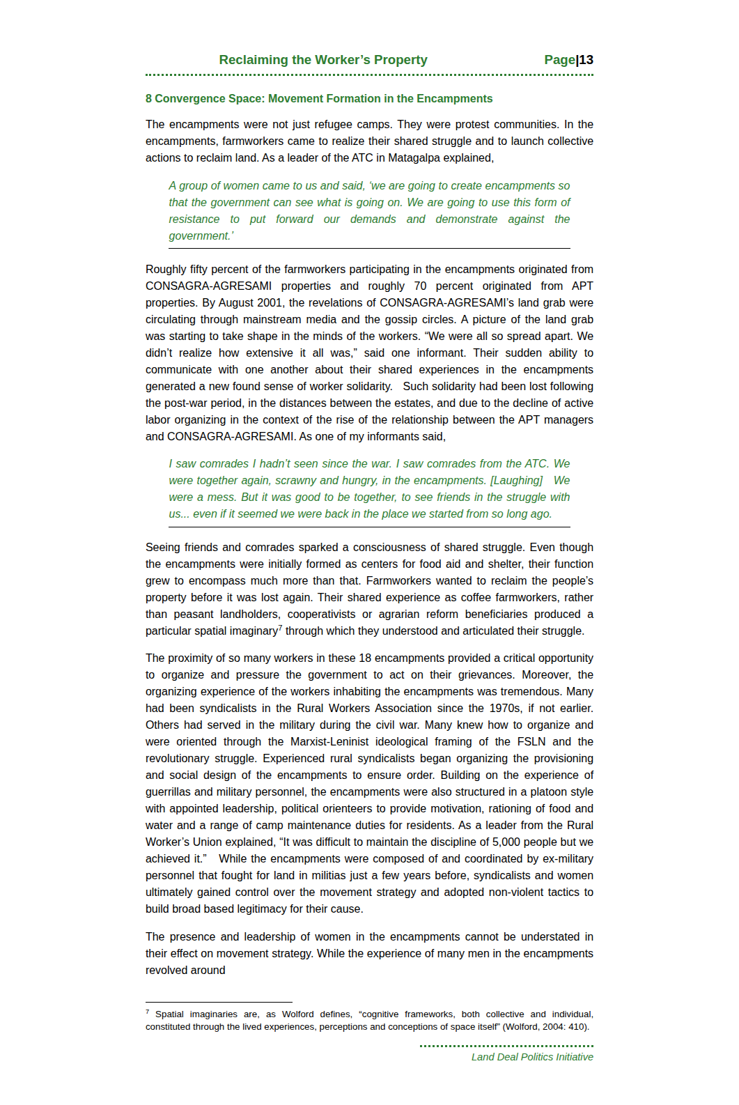Reclaiming the Worker’s Property
Page|13
8 Convergence Space: Movement Formation in the Encampments
The encampments were not just refugee camps. They were protest communities. In the encampments, farmworkers came to realize their shared struggle and to launch collective actions to reclaim land. As a leader of the ATC in Matagalpa explained,
A group of women came to us and said, ‘we are going to create encampments so that the government can see what is going on. We are going to use this form of resistance to put forward our demands and demonstrate against the government.’
Roughly fifty percent of the farmworkers participating in the encampments originated from CONSAGRA-AGRESAMI properties and roughly 70 percent originated from APT properties. By August 2001, the revelations of CONSAGRA-AGRESAMI’s land grab were circulating through mainstream media and the gossip circles. A picture of the land grab was starting to take shape in the minds of the workers. “We were all so spread apart. We didn’t realize how extensive it all was,” said one informant. Their sudden ability to communicate with one another about their shared experiences in the encampments generated a new found sense of worker solidarity. Such solidarity had been lost following the post-war period, in the distances between the estates, and due to the decline of active labor organizing in the context of the rise of the relationship between the APT managers and CONSAGRA-AGRESAMI. As one of my informants said,
I saw comrades I hadn’t seen since the war. I saw comrades from the ATC. We were together again, scrawny and hungry, in the encampments. [Laughing] We were a mess. But it was good to be together, to see friends in the struggle with us... even if it seemed we were back in the place we started from so long ago.
Seeing friends and comrades sparked a consciousness of shared struggle. Even though the encampments were initially formed as centers for food aid and shelter, their function grew to encompass much more than that. Farmworkers wanted to reclaim the people’s property before it was lost again. Their shared experience as coffee farmworkers, rather than peasant landholders, cooperativists or agrarian reform beneficiaries produced a particular spatial imaginary7 through which they understood and articulated their struggle.
The proximity of so many workers in these 18 encampments provided a critical opportunity to organize and pressure the government to act on their grievances. Moreover, the organizing experience of the workers inhabiting the encampments was tremendous. Many had been syndicalists in the Rural Workers Association since the 1970s, if not earlier. Others had served in the military during the civil war. Many knew how to organize and were oriented through the Marxist-Leninist ideological framing of the FSLN and the revolutionary struggle. Experienced rural syndicalists began organizing the provisioning and social design of the encampments to ensure order. Building on the experience of guerrillas and military personnel, the encampments were also structured in a platoon style with appointed leadership, political orienteers to provide motivation, rationing of food and water and a range of camp maintenance duties for residents. As a leader from the Rural Worker’s Union explained, “It was difficult to maintain the discipline of 5,000 people but we achieved it.” While the encampments were composed of and coordinated by ex-military personnel that fought for land in militias just a few years before, syndicalists and women ultimately gained control over the movement strategy and adopted non-violent tactics to build broad based legitimacy for their cause.
The presence and leadership of women in the encampments cannot be understated in their effect on movement strategy. While the experience of many men in the encampments revolved around
7 Spatial imaginaries are, as Wolford defines, “cognitive frameworks, both collective and individual, constituted through the lived experiences, perceptions and conceptions of space itself” (Wolford, 2004: 410).
Land Deal Politics Initiative